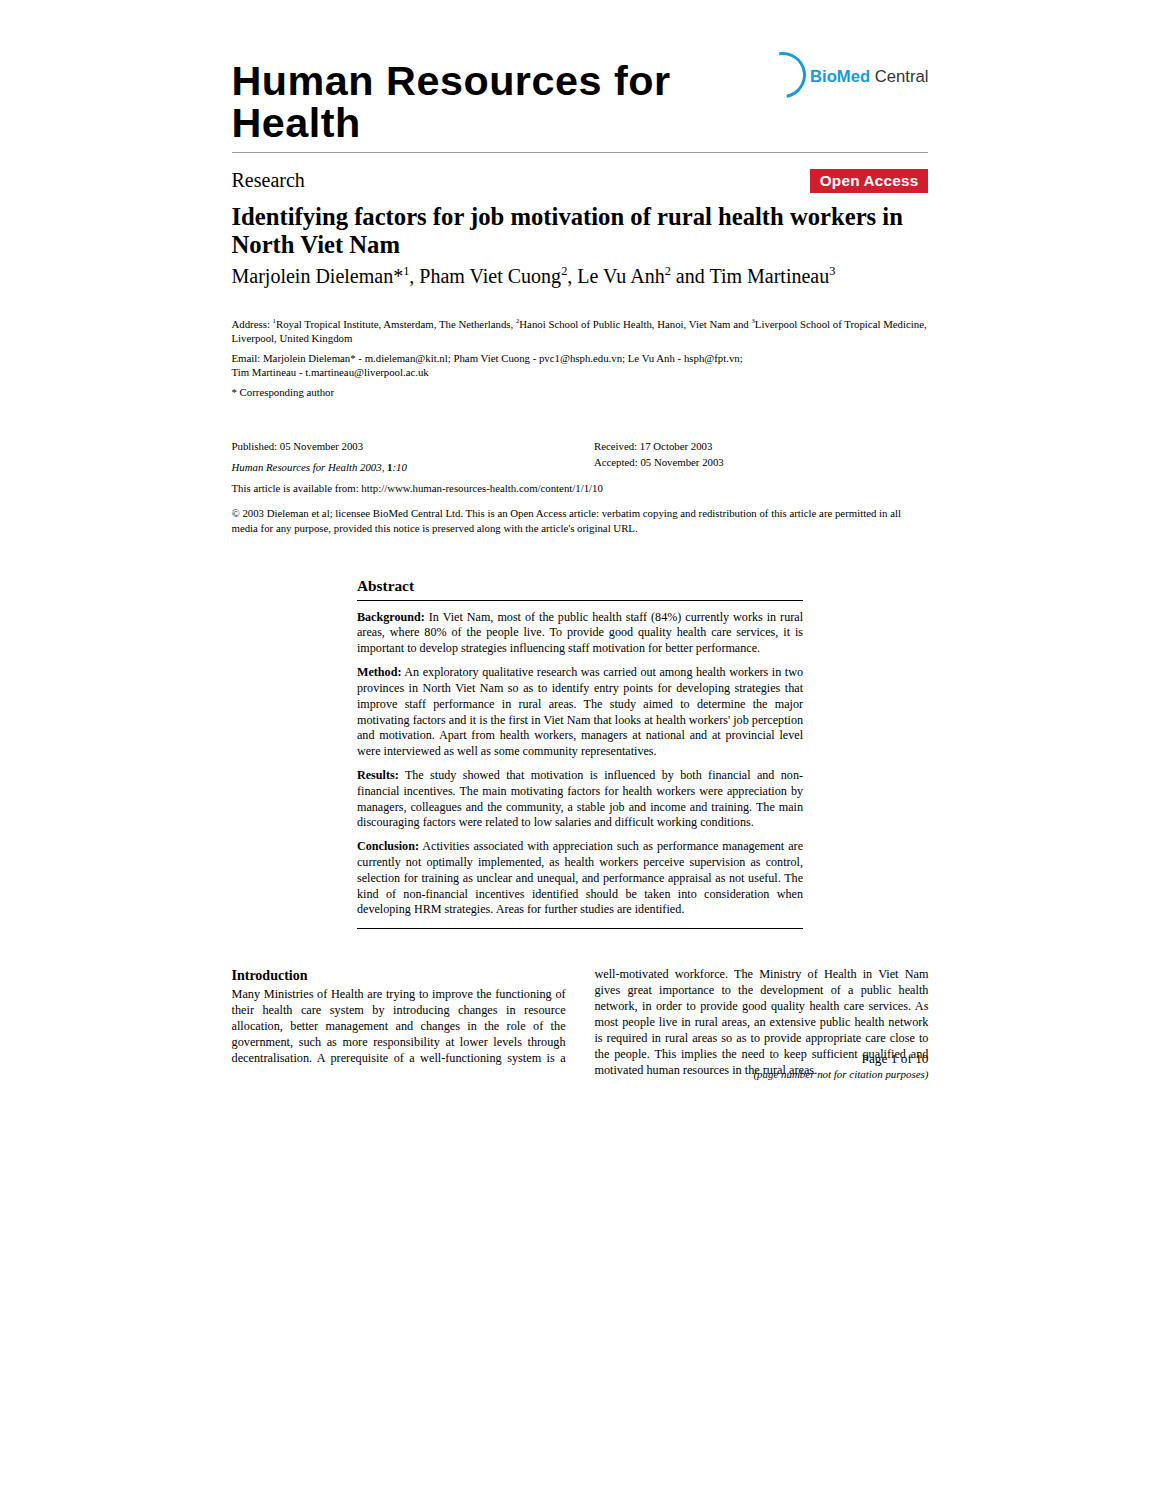Human Resources for Health
BioMed Central
Research
Open Access
Identifying factors for job motivation of rural health workers in North Viet Nam
Marjolein Dieleman*1, Pham Viet Cuong2, Le Vu Anh2 and Tim Martineau3
Address: 1Royal Tropical Institute, Amsterdam, The Netherlands, 2Hanoi School of Public Health, Hanoi, Viet Nam and 3Liverpool School of Tropical Medicine, Liverpool, United Kingdom
Email: Marjolein Dieleman* - m.dieleman@kit.nl; Pham Viet Cuong - pvc1@hsph.edu.vn; Le Vu Anh - hsph@fpt.vn;
Tim Martineau - t.martineau@liverpool.ac.uk
* Corresponding author
Published: 05 November 2003
Human Resources for Health 2003, 1:10
This article is available from: http://www.human-resources-health.com/content/1/1/10
Received: 17 October 2003
Accepted: 05 November 2003
© 2003 Dieleman et al; licensee BioMed Central Ltd. This is an Open Access article: verbatim copying and redistribution of this article are permitted in all media for any purpose, provided this notice is preserved along with the article's original URL.
Abstract
Background: In Viet Nam, most of the public health staff (84%) currently works in rural areas, where 80% of the people live. To provide good quality health care services, it is important to develop strategies influencing staff motivation for better performance.
Method: An exploratory qualitative research was carried out among health workers in two provinces in North Viet Nam so as to identify entry points for developing strategies that improve staff performance in rural areas. The study aimed to determine the major motivating factors and it is the first in Viet Nam that looks at health workers' job perception and motivation. Apart from health workers, managers at national and at provincial level were interviewed as well as some community representatives.
Results: The study showed that motivation is influenced by both financial and non-financial incentives. The main motivating factors for health workers were appreciation by managers, colleagues and the community, a stable job and income and training. The main discouraging factors were related to low salaries and difficult working conditions.
Conclusion: Activities associated with appreciation such as performance management are currently not optimally implemented, as health workers perceive supervision as control, selection for training as unclear and unequal, and performance appraisal as not useful. The kind of non-financial incentives identified should be taken into consideration when developing HRM strategies. Areas for further studies are identified.
Introduction
Many Ministries of Health are trying to improve the functioning of their health care system by introducing changes in resource allocation, better management and changes in the role of the government, such as more responsibility at lower levels through decentralisation. A prerequisite of a well-functioning system is a well-motivated workforce. The Ministry of Health in Viet Nam gives great importance to the development of a public health network, in order to provide good quality health care services. As most people live in rural areas, an extensive public health network is required in rural areas so as to provide appropriate care close to the people. This implies the need to keep sufficient qualified and motivated human resources in the rural areas.
Page 1 of 10
(page number not for citation purposes)